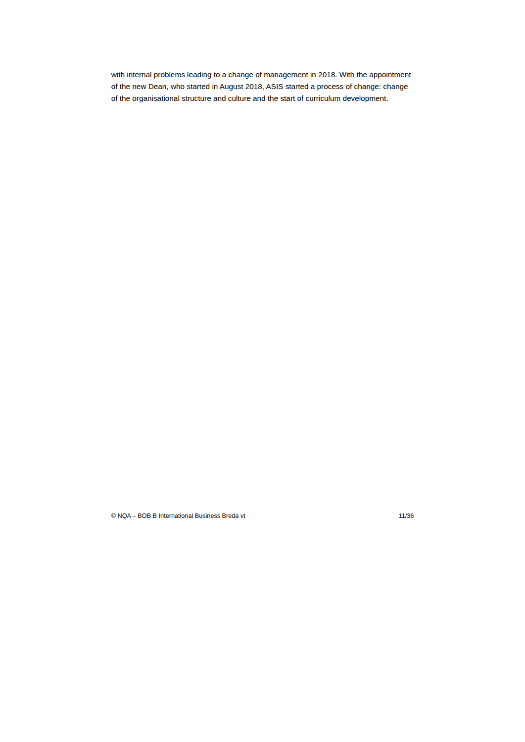with internal problems leading to a change of management in 2018. With the appointment of the new Dean, who started in August 2018, ASIS started a process of change: change of the organisational structure and culture and the start of curriculum development.
© NQA – BOB B International Business Breda vt 11/36